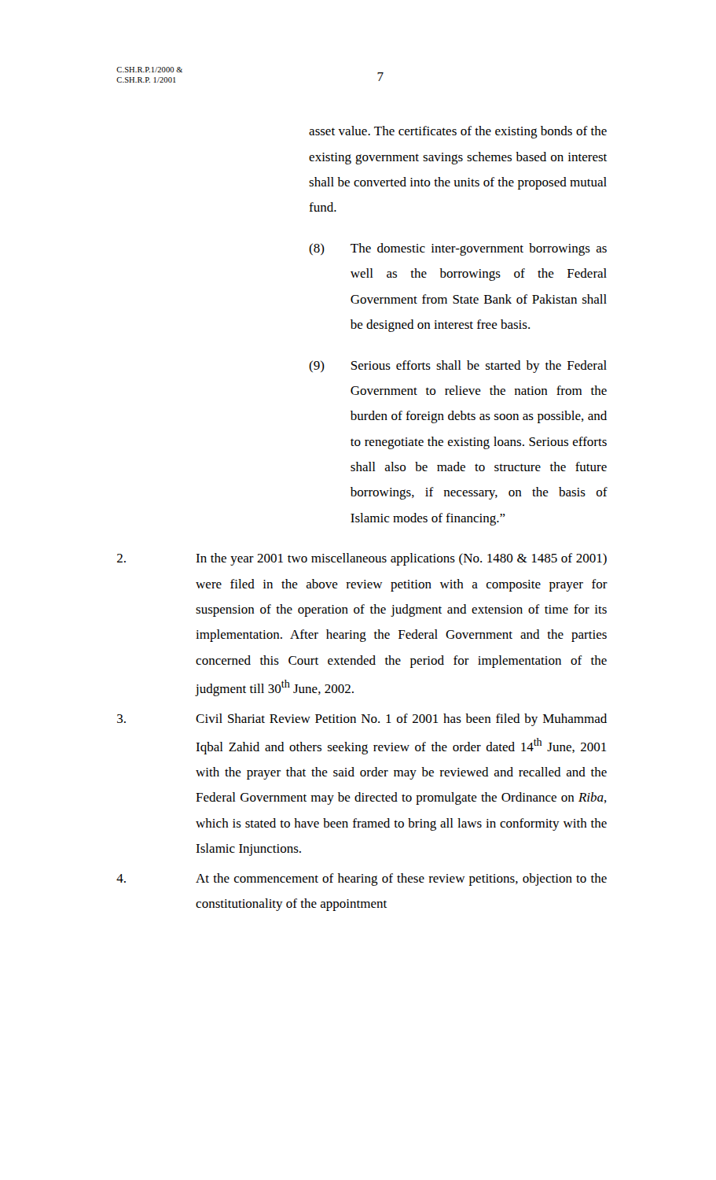C.SH.R.P.1/2000 &
C.SH.R.P. 1/2001
7
asset value. The certificates of the existing bonds of the existing government savings schemes based on interest shall be converted into the units of the proposed mutual fund.
(8) The domestic inter-government borrowings as well as the borrowings of the Federal Government from State Bank of Pakistan shall be designed on interest free basis.
(9) Serious efforts shall be started by the Federal Government to relieve the nation from the burden of foreign debts as soon as possible, and to renegotiate the existing loans. Serious efforts shall also be made to structure the future borrowings, if necessary, on the basis of Islamic modes of financing.”
2.
In the year 2001 two miscellaneous applications (No. 1480 & 1485 of 2001) were filed in the above review petition with a composite prayer for suspension of the operation of the judgment and extension of time for its implementation. After hearing the Federal Government and the parties concerned this Court extended the period for implementation of the judgment till 30th June, 2002.
3.
Civil Shariat Review Petition No. 1 of 2001 has been filed by Muhammad Iqbal Zahid and others seeking review of the order dated 14th June, 2001 with the prayer that the said order may be reviewed and recalled and the Federal Government may be directed to promulgate the Ordinance on Riba, which is stated to have been framed to bring all laws in conformity with the Islamic Injunctions.
4.
At the commencement of hearing of these review petitions, objection to the constitutionality of the appointment